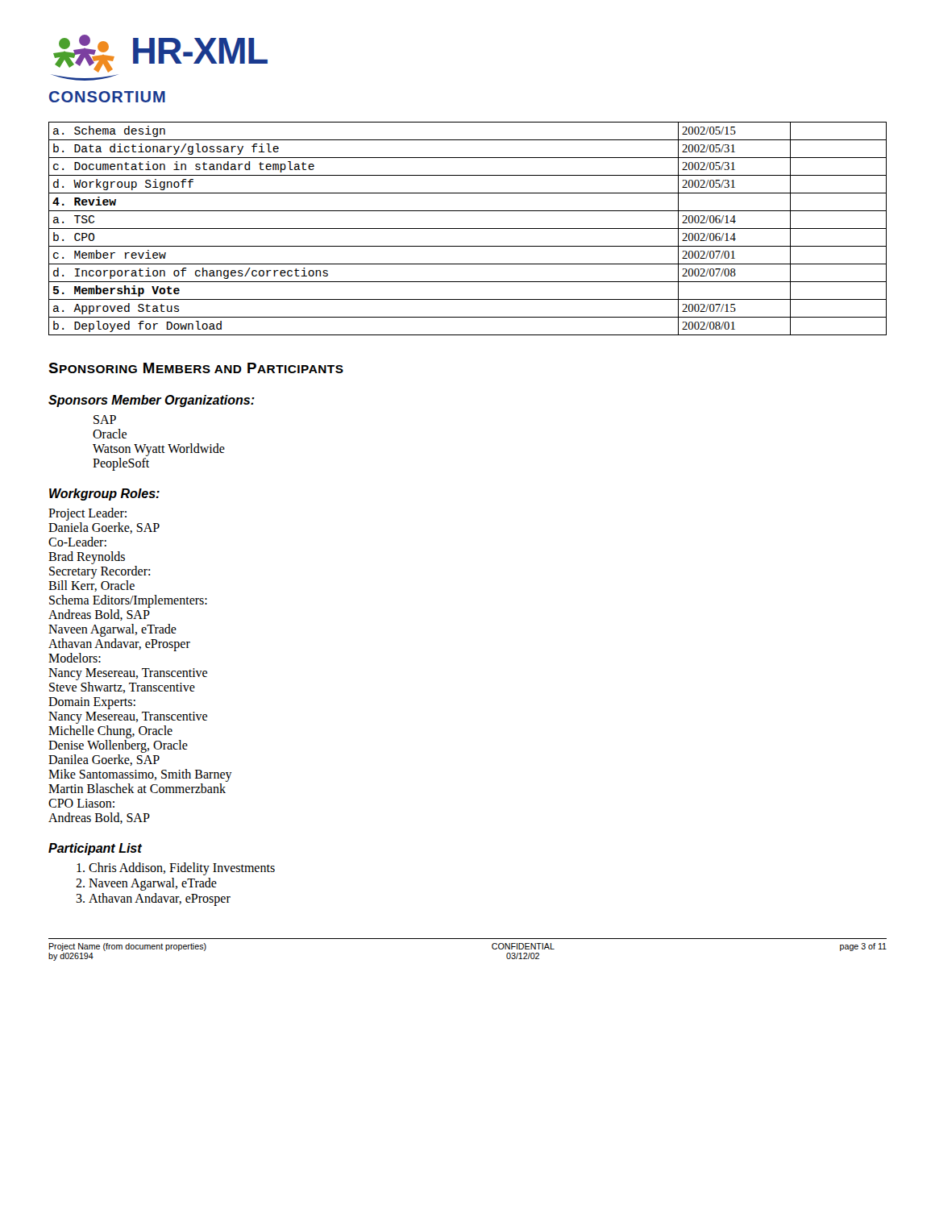HR-XML
CONSORTIUM
| a. Schema design | 2002/05/15 | |
| b. Data dictionary/glossary file | 2002/05/31 | |
| c. Documentation in standard template | 2002/05/31 | |
| d. Workgroup Signoff | 2002/05/31 | |
| 4. Review | | |
| a. TSC | 2002/06/14 | |
| b. CPO | 2002/06/14 | |
| c. Member review | 2002/07/01 | |
| d. Incorporation of changes/corrections | 2002/07/08 | |
| 5. Membership Vote | | |
| a. Approved Status | 2002/07/15 | |
| b. Deployed for Download | 2002/08/01 | |
SPONSORING MEMBERS AND PARTICIPANTS
Sponsors Member Organizations:
SAP
Oracle
Watson Wyatt Worldwide
PeopleSoft
Workgroup Roles:
Project Leader:
Daniela Goerke, SAP
Co-Leader:
Brad Reynolds
Secretary Recorder:
Bill Kerr, Oracle
Schema Editors/Implementers:
Andreas Bold, SAP
Naveen Agarwal, eTrade
Athavan Andavar, eProsper
Modelors:
Nancy Mesereau, Transcentive
Steve Shwartz, Transcentive
Domain Experts:
Nancy Mesereau, Transcentive
Michelle Chung, Oracle
Denise Wollenberg, Oracle
Danilea Goerke, SAP
Mike Santomassimo, Smith Barney
Martin Blaschek at Commerzbank
CPO Liason:
Andreas Bold, SAP
Participant List
Chris Addison, Fidelity Investments
Naveen Agarwal, eTrade
Athavan Andavar, eProsper
Project Name (from document properties)
by d026194
CONFIDENTIAL
03/12/02
page 3 of 11